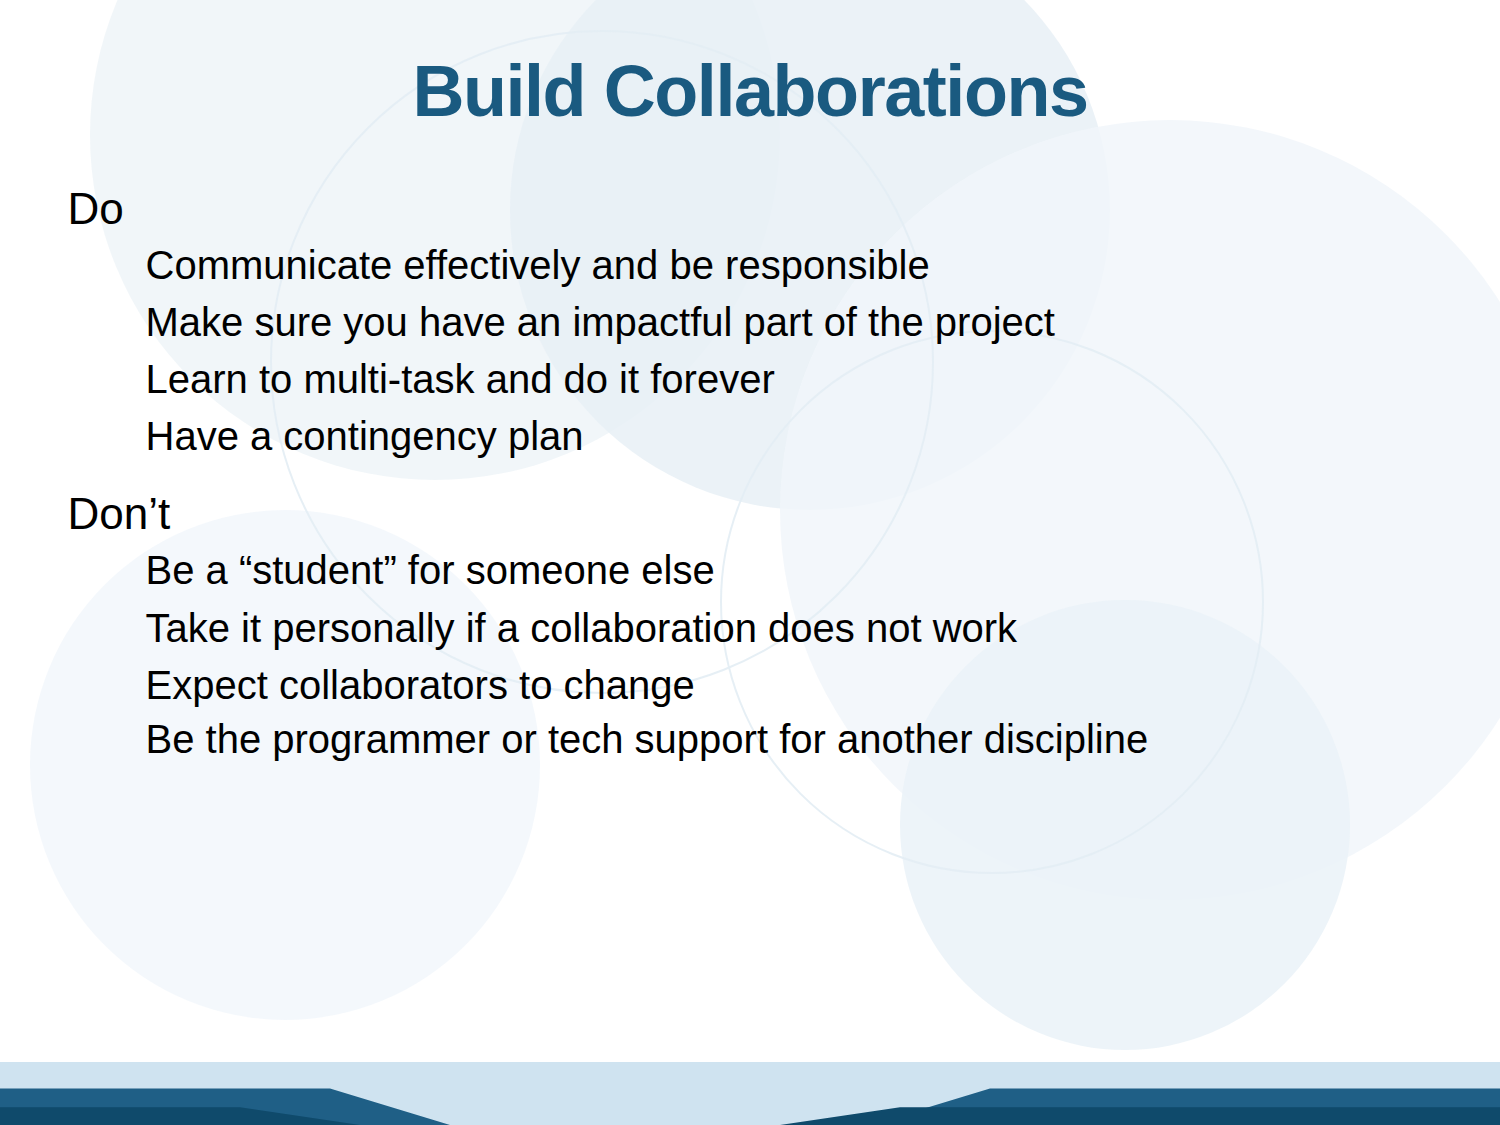Build Collaborations
Do
Communicate effectively and be responsible
Make sure you have an impactful part of the project
Learn to multi-task and do it forever
Have a contingency plan
Don’t
Be a “student” for someone else
Take it personally if a collaboration does not work
Expect collaborators to change
Be the programmer or tech support for another discipline